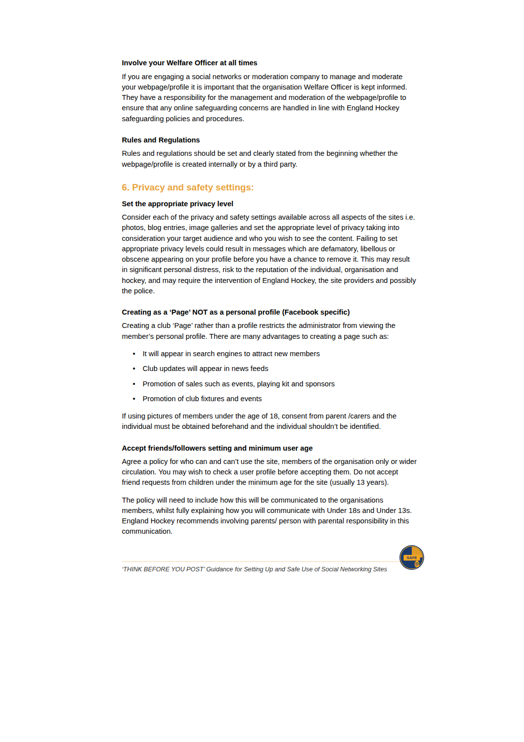Involve your Welfare Officer at all times
If you are engaging a social networks or moderation company to manage and moderate your webpage/profile it is important that the organisation Welfare Officer is kept informed. They have a responsibility for the management and moderation of the webpage/profile to ensure that any online safeguarding concerns are handled in line with England Hockey safeguarding policies and procedures.
Rules and Regulations
Rules and regulations should be set and clearly stated from the beginning whether the webpage/profile is created internally or by a third party.
6. Privacy and safety settings:
Set the appropriate privacy level
Consider each of the privacy and safety settings available across all aspects of the sites i.e. photos, blog entries, image galleries and set the appropriate level of privacy taking into consideration your target audience and who you wish to see the content. Failing to set appropriate privacy levels could result in messages which are defamatory, libellous or obscene appearing on your profile before you have a chance to remove it. This may result in significant personal distress, risk to the reputation of the individual, organisation and hockey, and may require the intervention of England Hockey, the site providers and possibly the police.
Creating as a ‘Page’ NOT as a personal profile (Facebook specific)
Creating a club ‘Page’ rather than a profile restricts the administrator from viewing the member’s personal profile. There are many advantages to creating a page such as:
It will appear in search engines to attract new members
Club updates will appear in news feeds
Promotion of sales such as events, playing kit and sponsors
Promotion of club fixtures and events
If using pictures of members under the age of 18, consent from parent /carers and the individual must be obtained beforehand and the individual shouldn’t be identified.
Accept friends/followers setting and minimum user age
Agree a policy for who can and can’t use the site, members of the organisation only or wider circulation. You may wish to check a user profile before accepting them. Do not accept friend requests from children under the minimum age for the site (usually 13 years).
The policy will need to include how this will be communicated to the organisations members, whilst fully explaining how you will communicate with Under 18s and Under 13s. England Hockey recommends involving parents/ person with parental responsibility in this communication.
‘THINK BEFORE YOU POST’ Guidance for Setting Up and Safe Use of Social Networking Sites
SAFE D